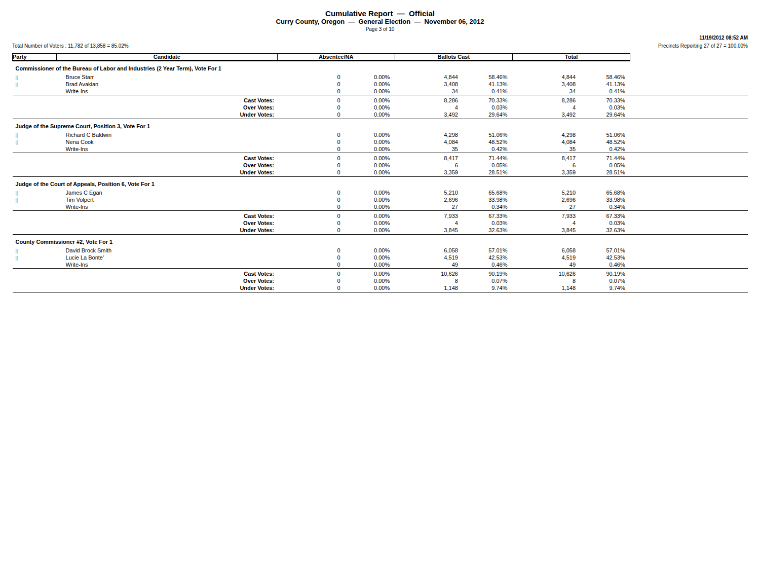Cumulative Report — Official
Curry County, Oregon — General Election — November 06, 2012
Page 3 of 10
11/19/2012 08:52 AM
Total Number of Voters : 11,782 of 13,858 = 85.02%
Precincts Reporting 27 of 27 = 100.00%
| Party | Candidate | Absentee/NA | Ballots Cast | Total | |
| Commissioner of the Bureau of Labor and Industries (2 Year Term), Vote For 1 |
| // | Bruce Starr | 0 | 0.00% | 4,844 | 58.46% | 4,844 | 58.46% | |
| // | Brad Avakian | 0 | 0.00% | 3,408 | 41.13% | 3,408 | 41.13% | |
| | Write-Ins | 0 | 0.00% | 34 | 0.41% | 34 | 0.41% | |
| | Cast Votes: | 0 | 0.00% | 8,286 | 70.33% | 8,286 | 70.33% | |
| | Over Votes: | 0 | 0.00% | 4 | 0.03% | 4 | 0.03% | |
| | Under Votes: | 0 | 0.00% | 3,492 | 29.64% | 3,492 | 29.64% | |
| Judge of the Supreme Court, Position 3, Vote For 1 |
| // | Richard C Baldwin | 0 | 0.00% | 4,298 | 51.06% | 4,298 | 51.06% | |
| // | Nena Cook | 0 | 0.00% | 4,084 | 48.52% | 4,084 | 48.52% | |
| | Write-Ins | 0 | 0.00% | 35 | 0.42% | 35 | 0.42% | |
| | Cast Votes: | 0 | 0.00% | 8,417 | 71.44% | 8,417 | 71.44% | |
| | Over Votes: | 0 | 0.00% | 6 | 0.05% | 6 | 0.05% | |
| | Under Votes: | 0 | 0.00% | 3,359 | 28.51% | 3,359 | 28.51% | |
| Judge of the Court of Appeals, Position 6, Vote For 1 |
| // | James C Egan | 0 | 0.00% | 5,210 | 65.68% | 5,210 | 65.68% | |
| // | Tim Volpert | 0 | 0.00% | 2,696 | 33.98% | 2,696 | 33.98% | |
| | Write-Ins | 0 | 0.00% | 27 | 0.34% | 27 | 0.34% | |
| | Cast Votes: | 0 | 0.00% | 7,933 | 67.33% | 7,933 | 67.33% | |
| | Over Votes: | 0 | 0.00% | 4 | 0.03% | 4 | 0.03% | |
| | Under Votes: | 0 | 0.00% | 3,845 | 32.63% | 3,845 | 32.63% | |
| County Commissioner #2, Vote For 1 |
| // | David Brock Smith | 0 | 0.00% | 6,058 | 57.01% | 6,058 | 57.01% | |
| // | Lucie La Bonte' | 0 | 0.00% | 4,519 | 42.53% | 4,519 | 42.53% | |
| | Write-Ins | 0 | 0.00% | 49 | 0.46% | 49 | 0.46% | |
| | Cast Votes: | 0 | 0.00% | 10,626 | 90.19% | 10,626 | 90.19% | |
| | Over Votes: | 0 | 0.00% | 8 | 0.07% | 8 | 0.07% | |
| | Under Votes: | 0 | 0.00% | 1,148 | 9.74% | 1,148 | 9.74% | |